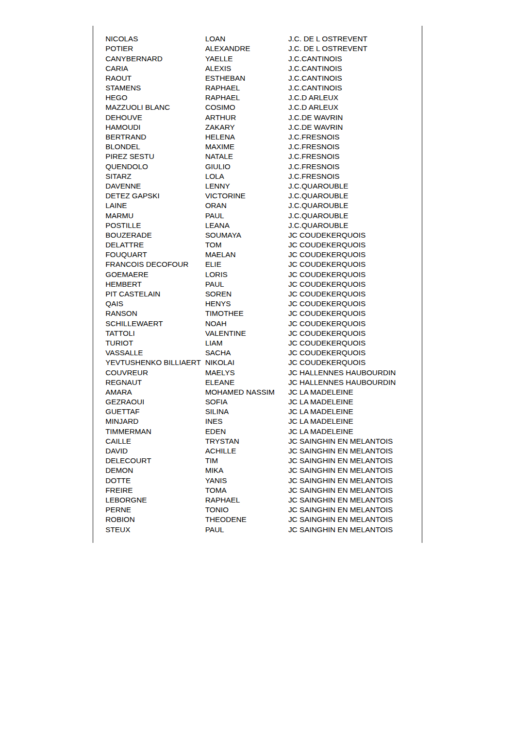| NICOLAS | LOAN | J.C. DE L OSTREVENT |
| POTIER | ALEXANDRE | J.C. DE L OSTREVENT |
| CANYBERNARD | YAELLE | J.C.CANTINOIS |
| CARIA | ALEXIS | J.C.CANTINOIS |
| RAOUT | ESTHEBAN | J.C.CANTINOIS |
| STAMENS | RAPHAEL | J.C.CANTINOIS |
| HEGO | RAPHAEL | J.C.D ARLEUX |
| MAZZUOLI BLANC | COSIMO | J.C.D ARLEUX |
| DEHOUVE | ARTHUR | J.C.DE WAVRIN |
| HAMOUDI | ZAKARY | J.C.DE WAVRIN |
| BERTRAND | HELENA | J.C.FRESNOIS |
| BLONDEL | MAXIME | J.C.FRESNOIS |
| PIREZ SESTU | NATALE | J.C.FRESNOIS |
| QUENDOLO | GIULIO | J.C.FRESNOIS |
| SITARZ | LOLA | J.C.FRESNOIS |
| DAVENNE | LENNY | J.C.QUAROUBLE |
| DETEZ GAPSKI | VICTORINE | J.C.QUAROUBLE |
| LAINE | ORAN | J.C.QUAROUBLE |
| MARMU | PAUL | J.C.QUAROUBLE |
| POSTILLE | LEANA | J.C.QUAROUBLE |
| BOUZERADE | SOUMAYA | JC COUDEKERQUOIS |
| DELATTRE | TOM | JC COUDEKERQUOIS |
| FOUQUART | MAELAN | JC COUDEKERQUOIS |
| FRANCOIS DECOFOUR | ELIE | JC COUDEKERQUOIS |
| GOEMAERE | LORIS | JC COUDEKERQUOIS |
| HEMBERT | PAUL | JC COUDEKERQUOIS |
| PIT CASTELAIN | SOREN | JC COUDEKERQUOIS |
| QAIS | HENYS | JC COUDEKERQUOIS |
| RANSON | TIMOTHEE | JC COUDEKERQUOIS |
| SCHILLEWAERT | NOAH | JC COUDEKERQUOIS |
| TATTOLI | VALENTINE | JC COUDEKERQUOIS |
| TURIOT | LIAM | JC COUDEKERQUOIS |
| VASSALLE | SACHA | JC COUDEKERQUOIS |
| YEVTUSHENKO BILLIAERT | NIKOLAI | JC COUDEKERQUOIS |
| COUVREUR | MAELYS | JC HALLENNES HAUBOURDIN |
| REGNAUT | ELEANE | JC HALLENNES HAUBOURDIN |
| AMARA | MOHAMED NASSIM | JC LA MADELEINE |
| GEZRAOUI | SOFIA | JC LA MADELEINE |
| GUETTAF | SILINA | JC LA MADELEINE |
| MINJARD | INES | JC LA MADELEINE |
| TIMMERMAN | EDEN | JC LA MADELEINE |
| CAILLE | TRYSTAN | JC SAINGHIN EN MELANTOIS |
| DAVID | ACHILLE | JC SAINGHIN EN MELANTOIS |
| DELECOURT | TIM | JC SAINGHIN EN MELANTOIS |
| DEMON | MIKA | JC SAINGHIN EN MELANTOIS |
| DOTTE | YANIS | JC SAINGHIN EN MELANTOIS |
| FREIRE | TOMA | JC SAINGHIN EN MELANTOIS |
| LEBORGNE | RAPHAEL | JC SAINGHIN EN MELANTOIS |
| PERNE | TONIO | JC SAINGHIN EN MELANTOIS |
| ROBION | THEODENE | JC SAINGHIN EN MELANTOIS |
| STEUX | PAUL | JC SAINGHIN EN MELANTOIS |